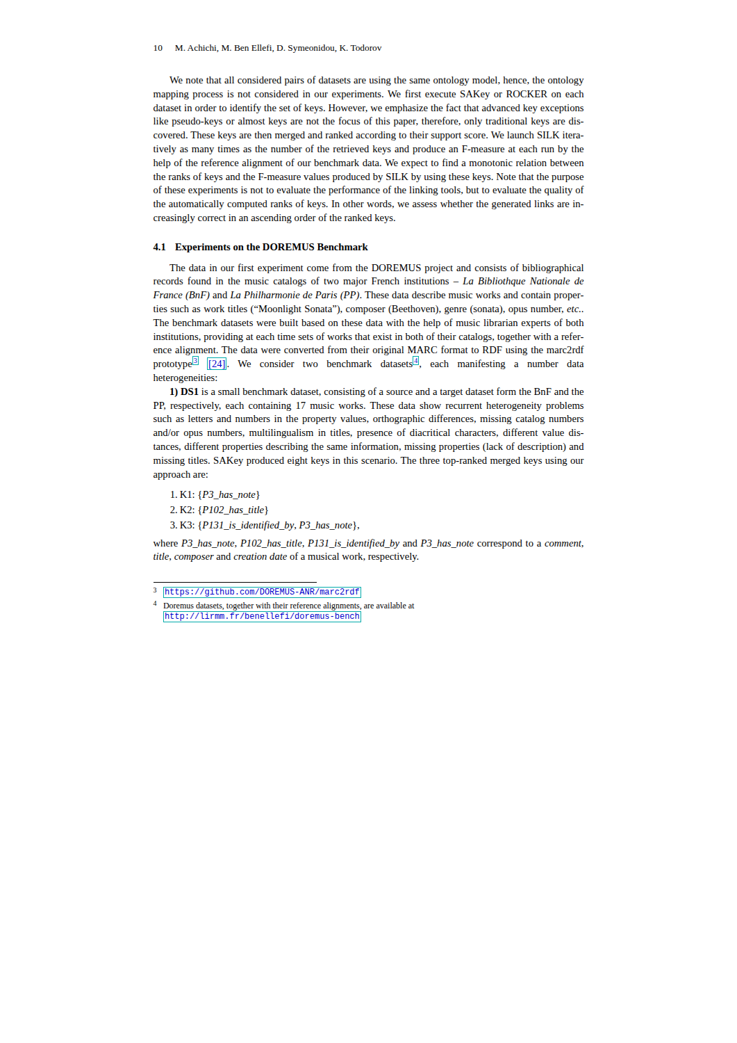10 M. Achichi, M. Ben Ellefi, D. Symeonidou, K. Todorov
We note that all considered pairs of datasets are using the same ontology model, hence, the ontology mapping process is not considered in our experiments. We first execute SAKey or ROCKER on each dataset in order to identify the set of keys. However, we emphasize the fact that advanced key exceptions like pseudo-keys or almost keys are not the focus of this paper, therefore, only traditional keys are discovered. These keys are then merged and ranked according to their support score. We launch SILK iteratively as many times as the number of the retrieved keys and produce an F-measure at each run by the help of the reference alignment of our benchmark data. We expect to find a monotonic relation between the ranks of keys and the F-measure values produced by SILK by using these keys. Note that the purpose of these experiments is not to evaluate the performance of the linking tools, but to evaluate the quality of the automatically computed ranks of keys. In other words, we assess whether the generated links are increasingly correct in an ascending order of the ranked keys.
4.1 Experiments on the DOREMUS Benchmark
The data in our first experiment come from the DOREMUS project and consists of bibliographical records found in the music catalogs of two major French institutions – La Bibliothque Nationale de France (BnF) and La Philharmonie de Paris (PP). These data describe music works and contain properties such as work titles (“Moonlight Sonata”), composer (Beethoven), genre (sonata), opus number, etc.. The benchmark datasets were built based on these data with the help of music librarian experts of both institutions, providing at each time sets of works that exist in both of their catalogs, together with a reference alignment. The data were converted from their original MARC format to RDF using the marc2rdf prototype3 [24]. We consider two benchmark datasets4, each manifesting a number data heterogeneities:
1) DS1 is a small benchmark dataset, consisting of a source and a target dataset form the BnF and the PP, respectively, each containing 17 music works. These data show recurrent heterogeneity problems such as letters and numbers in the property values, orthographic differences, missing catalog numbers and/or opus numbers, multilingualism in titles, presence of diacritical characters, different value distances, different properties describing the same information, missing properties (lack of description) and missing titles. SAKey produced eight keys in this scenario. The three top-ranked merged keys using our approach are:
K1: {P3_has_note}
K2: {P102_has_title}
K3: {P131_is_identified_by, P3_has_note},
where P3_has_note, P102_has_title, P131_is_identified_by and P3_has_note correspond to a comment, title, composer and creation date of a musical work, respectively.
3 https://github.com/DOREMUS-ANR/marc2rdf
4 Doremus datasets, together with their reference alignments, are available at http://lirmm.fr/benellefi/doremus-bench